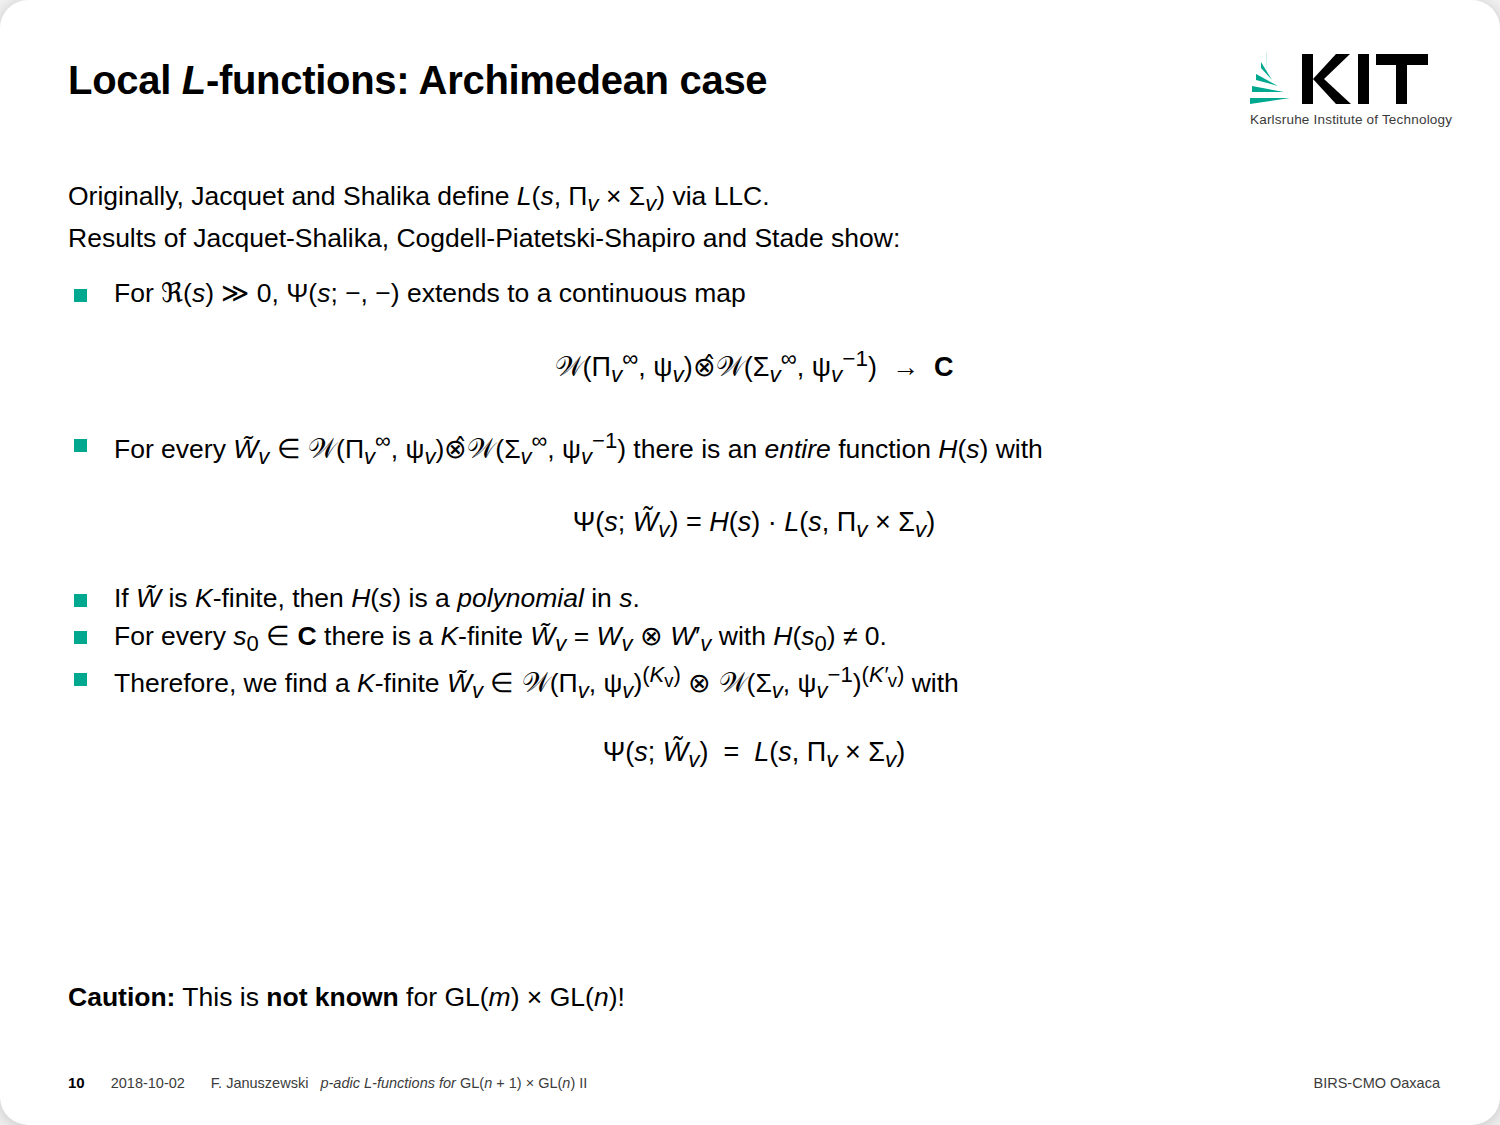Local L-functions: Archimedean case
Karlsruhe Institute of Technology
Originally, Jacquet and Shalika define L(s, Πv × Σv) via LLC.
Results of Jacquet-Shalika, Cogdell-Piatetski-Shapiro and Stade show:
For ℜ(s) ≫ 0, Ψ(s; −, −) extends to a continuous map
𝒲(Πv∞, ψv)⊗̂𝒲(Σv∞, ψv−1) → C
For every W̃v ∈ 𝒲(Πv∞, ψv)⊗̂𝒲(Σv∞, ψv−1) there is an entire function H(s) with
Ψ(s; W̃v) = H(s) · L(s, Πv × Σv)
If W̃ is K-finite, then H(s) is a polynomial in s.
For every s0 ∈ C there is a K-finite W̃v = Wv ⊗ W′v with H(s0) ≠ 0.
Therefore, we find a K-finite W̃v ∈ 𝒲(Πv, ψv)(Kv) ⊗ 𝒲(Σv, ψv−1)(K′v) with
Ψ(s; W̃v) = L(s, Πv × Σv)
Caution: This is not known for GL(m) × GL(n)!
10 2018-10-02 F. Januszewski p-adic L-functions for GL(n + 1) × GL(n) II BIRS-CMO Oaxaca